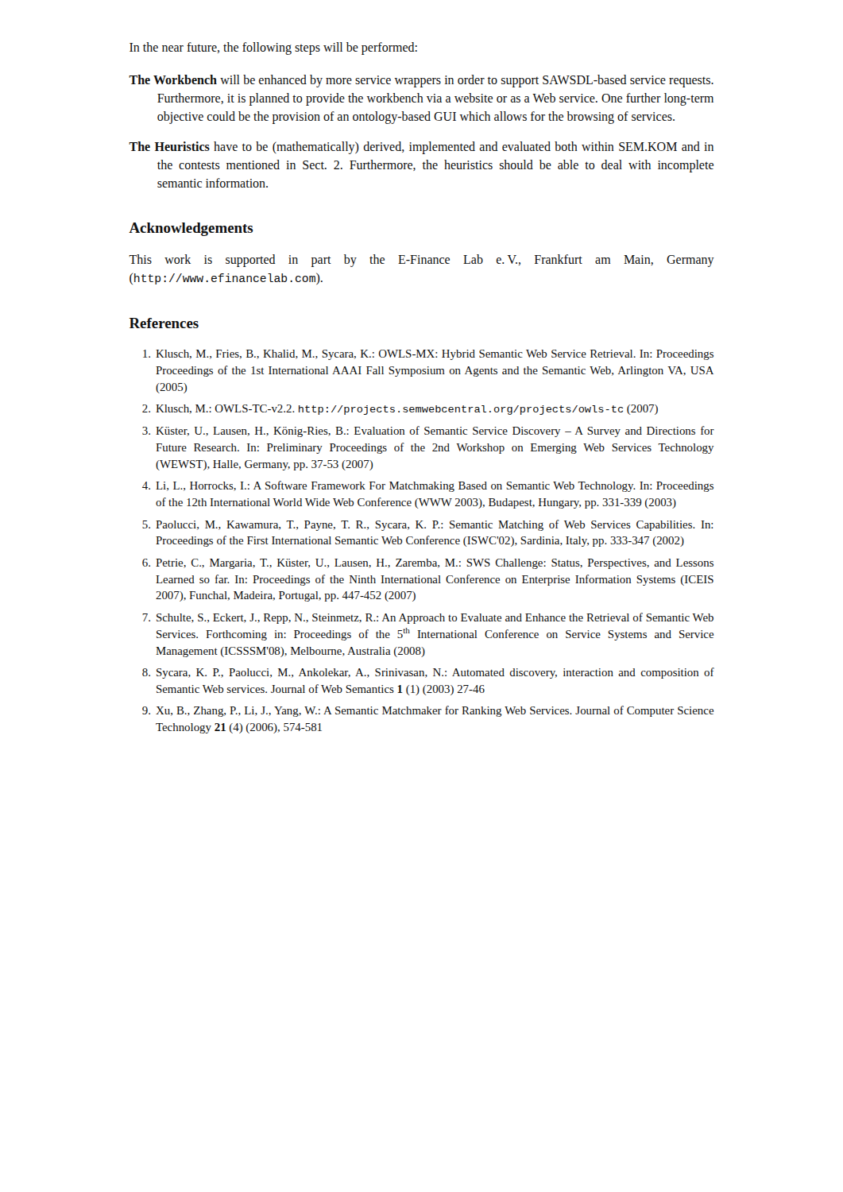In the near future, the following steps will be performed:
The Workbench
will be enhanced by more service wrappers in order to support SAWSDL-based service requests. Furthermore, it is planned to provide the workbench via a website or as a Web service. One further long-term objective could be the provision of an ontology-based GUI which allows for the browsing of services.
The Heuristics
have to be (mathematically) derived, implemented and evaluated both within SEM.KOM and in the contests mentioned in Sect. 2. Furthermore, the heuristics should be able to deal with incomplete semantic information.
Acknowledgements
This work is supported in part by the E-Finance Lab e. V., Frankfurt am Main, Germany (http://www.efinancelab.com).
References
Klusch, M., Fries, B., Khalid, M., Sycara, K.: OWLS-MX: Hybrid Semantic Web Service Retrieval. In: Proceedings Proceedings of the 1st International AAAI Fall Symposium on Agents and the Semantic Web, Arlington VA, USA (2005)
Klusch, M.: OWLS-TC-v2.2. http://projects.semwebcentral.org/projects/owls-tc (2007)
Küster, U., Lausen, H., König-Ries, B.: Evaluation of Semantic Service Discovery – A Survey and Directions for Future Research. In: Preliminary Proceedings of the 2nd Workshop on Emerging Web Services Technology (WEWST), Halle, Germany, pp. 37-53 (2007)
Li, L., Horrocks, I.: A Software Framework For Matchmaking Based on Semantic Web Technology. In: Proceedings of the 12th International World Wide Web Conference (WWW 2003), Budapest, Hungary, pp. 331-339 (2003)
Paolucci, M., Kawamura, T., Payne, T. R., Sycara, K. P.: Semantic Matching of Web Services Capabilities. In: Proceedings of the First International Semantic Web Conference (ISWC'02), Sardinia, Italy, pp. 333-347 (2002)
Petrie, C., Margaria, T., Küster, U., Lausen, H., Zaremba, M.: SWS Challenge: Status, Perspectives, and Lessons Learned so far. In: Proceedings of the Ninth International Conference on Enterprise Information Systems (ICEIS 2007), Funchal, Madeira, Portugal, pp. 447-452 (2007)
Schulte, S., Eckert, J., Repp, N., Steinmetz, R.: An Approach to Evaluate and Enhance the Retrieval of Semantic Web Services. Forthcoming in: Proceedings of the 5th International Conference on Service Systems and Service Management (ICSSSM'08), Melbourne, Australia (2008)
Sycara, K. P., Paolucci, M., Ankolekar, A., Srinivasan, N.: Automated discovery, interaction and composition of Semantic Web services. Journal of Web Semantics 1 (1) (2003) 27-46
Xu, B., Zhang, P., Li, J., Yang, W.: A Semantic Matchmaker for Ranking Web Services. Journal of Computer Science Technology 21 (4) (2006), 574-581